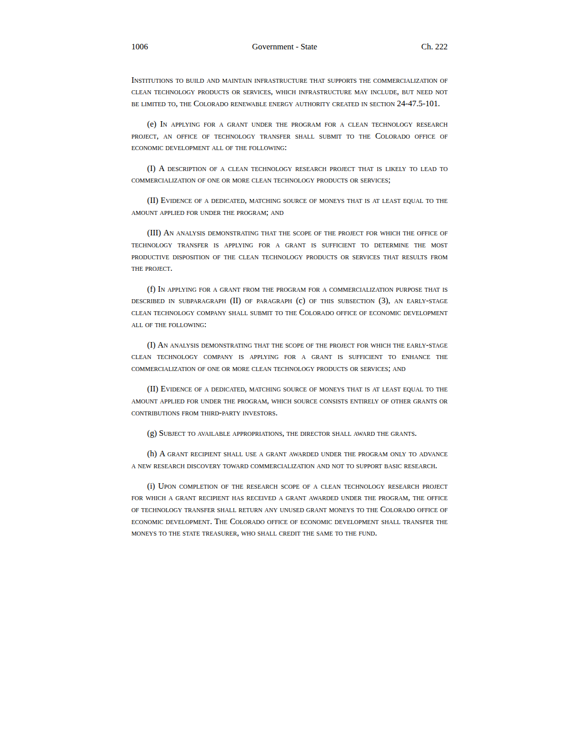1006 Government - State Ch. 222
Institutions to build and maintain infrastructure that supports the commercialization of clean technology products or services, which infrastructure may include, but need not be limited to, the Colorado renewable energy authority created in section 24-47.5-101.
(e) In applying for a grant under the program for a clean technology research project, an office of technology transfer shall submit to the Colorado office of economic development all of the following:
(I) A description of a clean technology research project that is likely to lead to commercialization of one or more clean technology products or services;
(II) Evidence of a dedicated, matching source of moneys that is at least equal to the amount applied for under the program; and
(III) An analysis demonstrating that the scope of the project for which the office of technology transfer is applying for a grant is sufficient to determine the most productive disposition of the clean technology products or services that results from the project.
(f) In applying for a grant from the program for a commercialization purpose that is described in subparagraph (II) of paragraph (c) of this subsection (3), an early-stage clean technology company shall submit to the Colorado office of economic development all of the following:
(I) An analysis demonstrating that the scope of the project for which the early-stage clean technology company is applying for a grant is sufficient to enhance the commercialization of one or more clean technology products or services; and
(II) Evidence of a dedicated, matching source of moneys that is at least equal to the amount applied for under the program, which source consists entirely of other grants or contributions from third-party investors.
(g) Subject to available appropriations, the director shall award the grants.
(h) A grant recipient shall use a grant awarded under the program only to advance a new research discovery toward commercialization and not to support basic research.
(i) Upon completion of the research scope of a clean technology research project for which a grant recipient has received a grant awarded under the program, the office of technology transfer shall return any unused grant moneys to the Colorado office of economic development. The Colorado office of economic development shall transfer the moneys to the state treasurer, who shall credit the same to the fund.